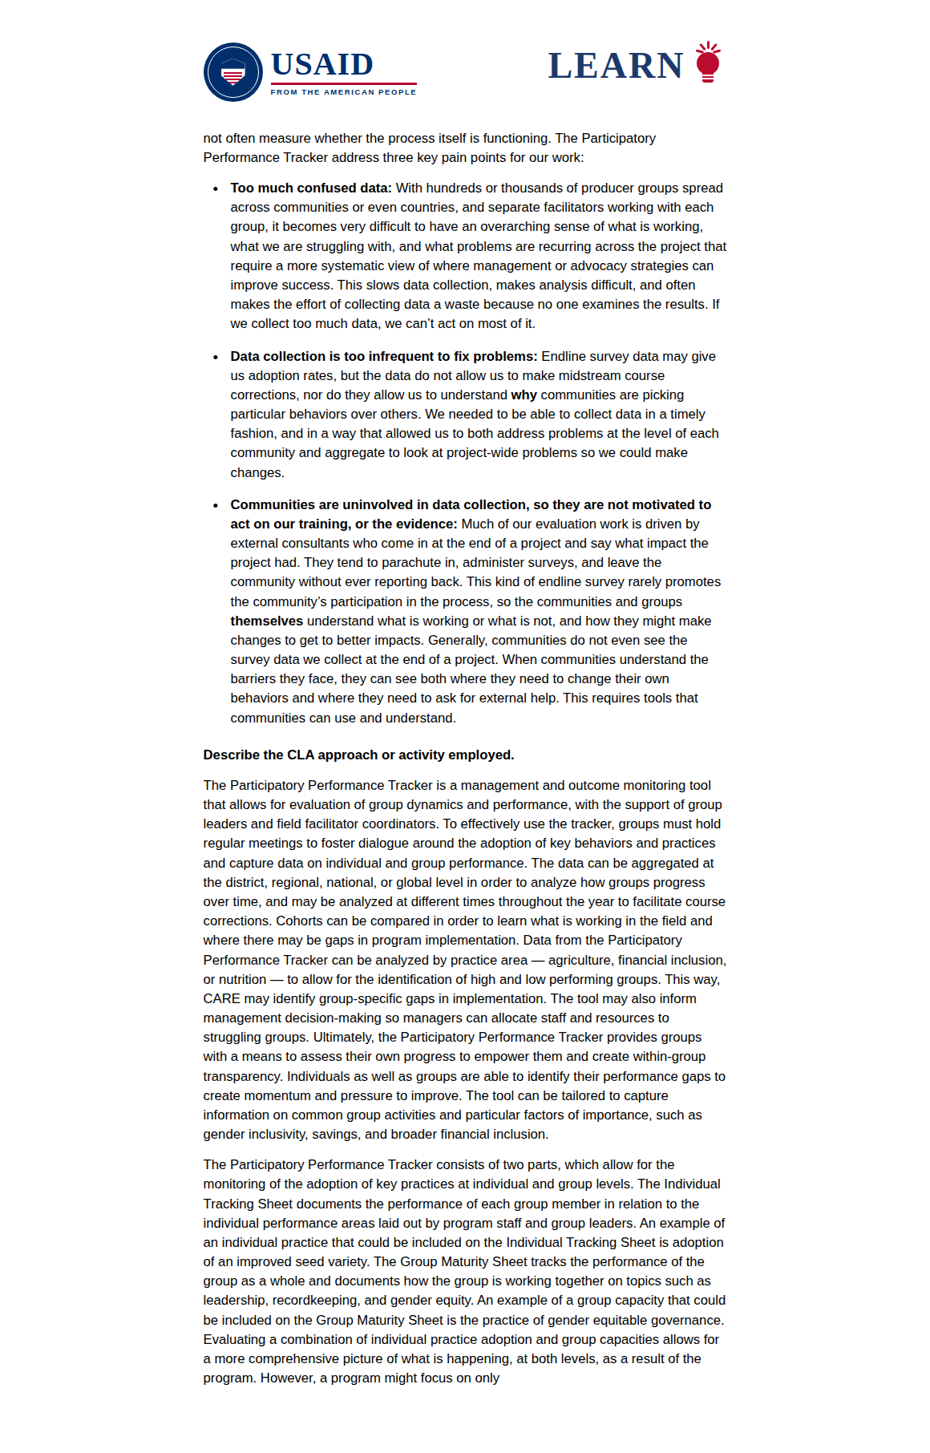USAID
FROM THE AMERICAN PEOPLE
LEARN
not often measure whether the process itself is functioning. The Participatory Performance Tracker address three key pain points for our work:
Too much confused data: With hundreds or thousands of producer groups spread across communities or even countries, and separate facilitators working with each group, it becomes very difficult to have an overarching sense of what is working, what we are struggling with, and what problems are recurring across the project that require a more systematic view of where management or advocacy strategies can improve success. This slows data collection, makes analysis difficult, and often makes the effort of collecting data a waste because no one examines the results. If we collect too much data, we can’t act on most of it.
Data collection is too infrequent to fix problems: Endline survey data may give us adoption rates, but the data do not allow us to make midstream course corrections, nor do they allow us to understand why communities are picking particular behaviors over others. We needed to be able to collect data in a timely fashion, and in a way that allowed us to both address problems at the level of each community and aggregate to look at project-wide problems so we could make changes.
Communities are uninvolved in data collection, so they are not motivated to act on our training, or the evidence: Much of our evaluation work is driven by external consultants who come in at the end of a project and say what impact the project had. They tend to parachute in, administer surveys, and leave the community without ever reporting back. This kind of endline survey rarely promotes the community’s participation in the process, so the communities and groups themselves understand what is working or what is not, and how they might make changes to get to better impacts. Generally, communities do not even see the survey data we collect at the end of a project. When communities understand the barriers they face, they can see both where they need to change their own behaviors and where they need to ask for external help. This requires tools that communities can use and understand.
Describe the CLA approach or activity employed.
The Participatory Performance Tracker is a management and outcome monitoring tool that allows for evaluation of group dynamics and performance, with the support of group leaders and field facilitator coordinators. To effectively use the tracker, groups must hold regular meetings to foster dialogue around the adoption of key behaviors and practices and capture data on individual and group performance. The data can be aggregated at the district, regional, national, or global level in order to analyze how groups progress over time, and may be analyzed at different times throughout the year to facilitate course corrections. Cohorts can be compared in order to learn what is working in the field and where there may be gaps in program implementation. Data from the Participatory Performance Tracker can be analyzed by practice area — agriculture, financial inclusion, or nutrition — to allow for the identification of high and low performing groups. This way, CARE may identify group-specific gaps in implementation. The tool may also inform management decision-making so managers can allocate staff and resources to struggling groups. Ultimately, the Participatory Performance Tracker provides groups with a means to assess their own progress to empower them and create within-group transparency. Individuals as well as groups are able to identify their performance gaps to create momentum and pressure to improve. The tool can be tailored to capture information on common group activities and particular factors of importance, such as gender inclusivity, savings, and broader financial inclusion.
The Participatory Performance Tracker consists of two parts, which allow for the monitoring of the adoption of key practices at individual and group levels. The Individual Tracking Sheet documents the performance of each group member in relation to the individual performance areas laid out by program staff and group leaders. An example of an individual practice that could be included on the Individual Tracking Sheet is adoption of an improved seed variety. The Group Maturity Sheet tracks the performance of the group as a whole and documents how the group is working together on topics such as leadership, recordkeeping, and gender equity. An example of a group capacity that could be included on the Group Maturity Sheet is the practice of gender equitable governance. Evaluating a combination of individual practice adoption and group capacities allows for a more comprehensive picture of what is happening, at both levels, as a result of the program. However, a program might focus on only